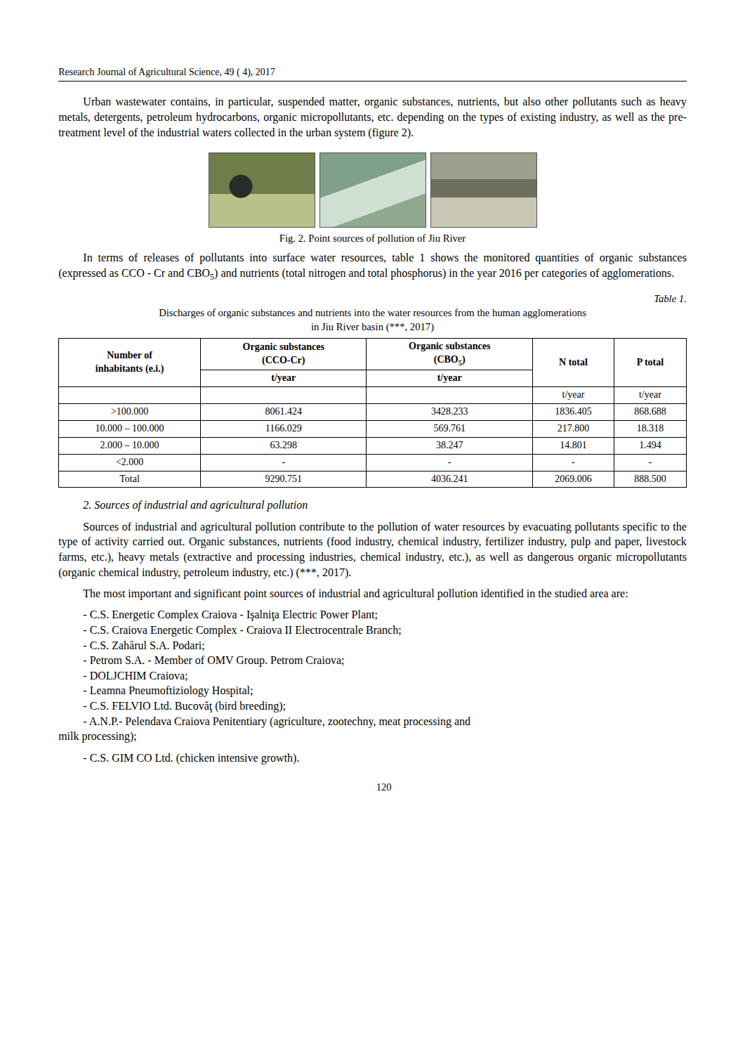Research Journal of Agricultural Science, 49 ( 4), 2017
Urban wastewater contains, in particular, suspended matter, organic substances, nutrients, but also other pollutants such as heavy metals, detergents, petroleum hydrocarbons, organic micropollutants, etc. depending on the types of existing industry, as well as the pre-treatment level of the industrial waters collected in the urban system (figure 2).
Fig. 2. Point sources of pollution of Jiu River
In terms of releases of pollutants into surface water resources, table 1 shows the monitored quantities of organic substances (expressed as CCO - Cr and CBO5) and nutrients (total nitrogen and total phosphorus) in the year 2016 per categories of agglomerations.
Table 1.
Discharges of organic substances and nutrients into the water resources from the human agglomerations
in Jiu River basin (***, 2017)
| Number of inhabitants (e.i.) | Organic substances (CCO-Cr) | Organic substances (CBO 5 ) | N total | P total |
| --- | --- | --- | --- | --- |
| t/year | t/year |
| | | | t/year | t/year |
| >100.000 | 8061.424 | 3428.233 | 1836.405 | 868.688 |
| 10.000 – 100.000 | 1166.029 | 569.761 | 217.800 | 18.318 |
| 2.000 – 10.000 | 63.298 | 38.247 | 14.801 | 1.494 |
| <2.000 | - | - | - | - |
| Total | 9290.751 | 4036.241 | 2069.006 | 888.500 |
2. Sources of industrial and agricultural pollution
Sources of industrial and agricultural pollution contribute to the pollution of water resources by evacuating pollutants specific to the type of activity carried out. Organic substances, nutrients (food industry, chemical industry, fertilizer industry, pulp and paper, livestock farms, etc.), heavy metals (extractive and processing industries, chemical industry, etc.), as well as dangerous organic micropollutants (organic chemical industry, petroleum industry, etc.) (***, 2017).
The most important and significant point sources of industrial and agricultural pollution identified in the studied area are:
- C.S. Energetic Complex Craiova - Işalniţa Electric Power Plant;
- C.S. Craiova Energetic Complex - Craiova II Electrocentrale Branch;
- C.S. Zahărul S.A. Podari;
- Petrom S.A. - Member of OMV Group. Petrom Craiova;
- DOLJCHIM Craiova;
- Leamna Pneumoftiziology Hospital;
- C.S. FELVIO Ltd. Bucovăţ (bird breeding);
- A.N.P.- Pelendava Craiova Penitentiary (agriculture, zootechny, meat processing and
milk processing);
- C.S. GIM CO Ltd. (chicken intensive growth).
120